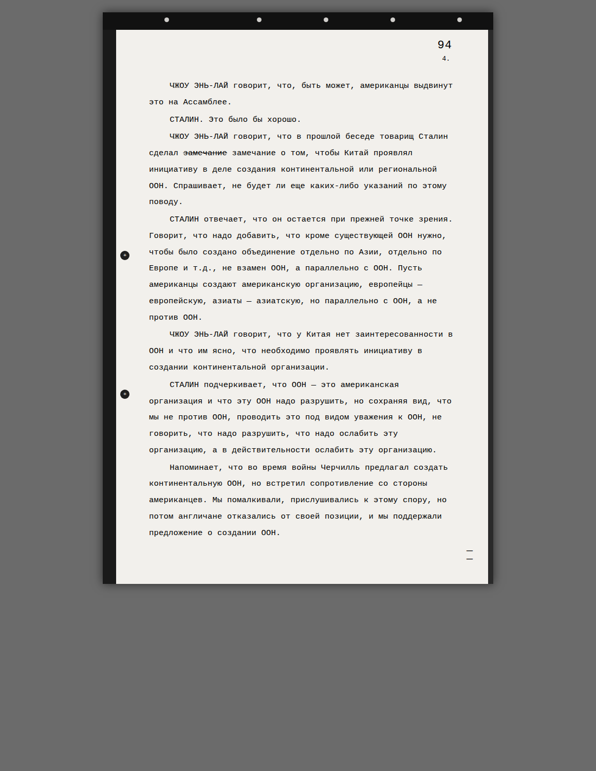94
4.
✳ ✳
ЧЖОУ ЭНЬ-ЛАЙ говорит, что, быть может, американцы выдвинут это на Ассамблее.
СТАЛИН. Это было бы хорошо.
ЧЖОУ ЭНЬ-ЛАЙ говорит, что в прошлой беседе товарищ Сталин сделал замечание замечание о том, чтобы Китай проявлял инициативу в деле создания континентальной или региональной ООН. Спрашивает, не будет ли еще каких-либо указаний по этому поводу.
СТАЛИН отвечает, что он остается при прежней точке зрения. Говорит, что надо добавить, что кроме существующей ООН нужно, чтобы было создано объединение отдельно по Азии, отдельно по Европе и т.д., не взамен ООН, а параллельно с ООН. Пусть американцы создают американскую организацию, европейцы — европейскую, азиаты — азиатскую, но параллельно с ООН, а не против ООН.
ЧЖОУ ЭНЬ-ЛАЙ говорит, что у Китая нет заинтересованности в ООН и что им ясно, что необходимо проявлять инициативу в создании континентальной организации.
СТАЛИН подчеркивает, что ООН — это американская организация и что эту ООН надо разрушить, но сохраняя вид, что мы не против ООН, проводить это под видом уважения к ООН, не говорить, что надо разрушить, что надо ослабить эту организацию, а в действительности ослабить эту организацию.
Напоминает, что во время войны Черчилль предлагал создать континентальную ООН, но встретил сопротивление со стороны американцев. Мы помалкивали, прислушивались к этому спору, но потом англичане отказались от своей позиции, и мы поддержали предложение о создании ООН.
—
—